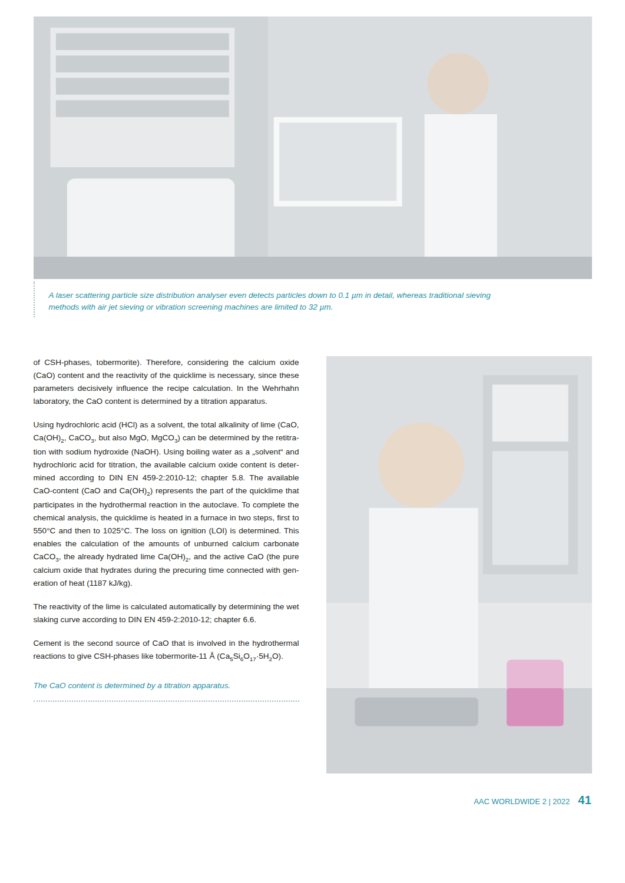A laser scattering particle size distribution analyser even detects particles down to 0.1 µm in detail, whereas traditional sieving methods with air jet sieving or vibration screening machines are limited to 32 µm.
of CSH-phases, tobermorite). Therefore, considering the calcium oxide (CaO) content and the reactivity of the quicklime is necessary, since these parameters decisively influence the recipe calculation. In the Wehrhahn laboratory, the CaO content is determined by a titration apparatus.
Using hydrochloric acid (HCl) as a solvent, the total alkalinity of lime (CaO, Ca(OH)2, CaCO3, but also MgO, MgCO3) can be determined by the retitration with sodium hydroxide (NaOH). Using boiling water as a „solvent“ and hydrochloric acid for titration, the available calcium oxide content is determined according to DIN EN 459-2:2010-12; chapter 5.8. The available CaO-content (CaO and Ca(OH)2) represents the part of the quicklime that participates in the hydrothermal reaction in the autoclave. To complete the chemical analysis, the quicklime is heated in a furnace in two steps, first to 550°C and then to 1025°C. The loss on ignition (LOI) is determined. This enables the calculation of the amounts of unburned calcium carbonate CaCO3, the already hydrated lime Ca(OH)2, and the active CaO (the pure calcium oxide that hydrates during the precuring time connected with generation of heat (1187 kJ/kg).
The reactivity of the lime is calculated automatically by determining the wet slaking curve according to DIN EN 459-2:2010-12; chapter 6.6.
Cement is the second source of CaO that is involved in the hydrothermal reactions to give CSH-phases like tobermorite-11 Å (Ca5Si6O17·5H2O).
The CaO content is determined by a titration apparatus.
AAC WORLDWIDE 2 | 2022 41